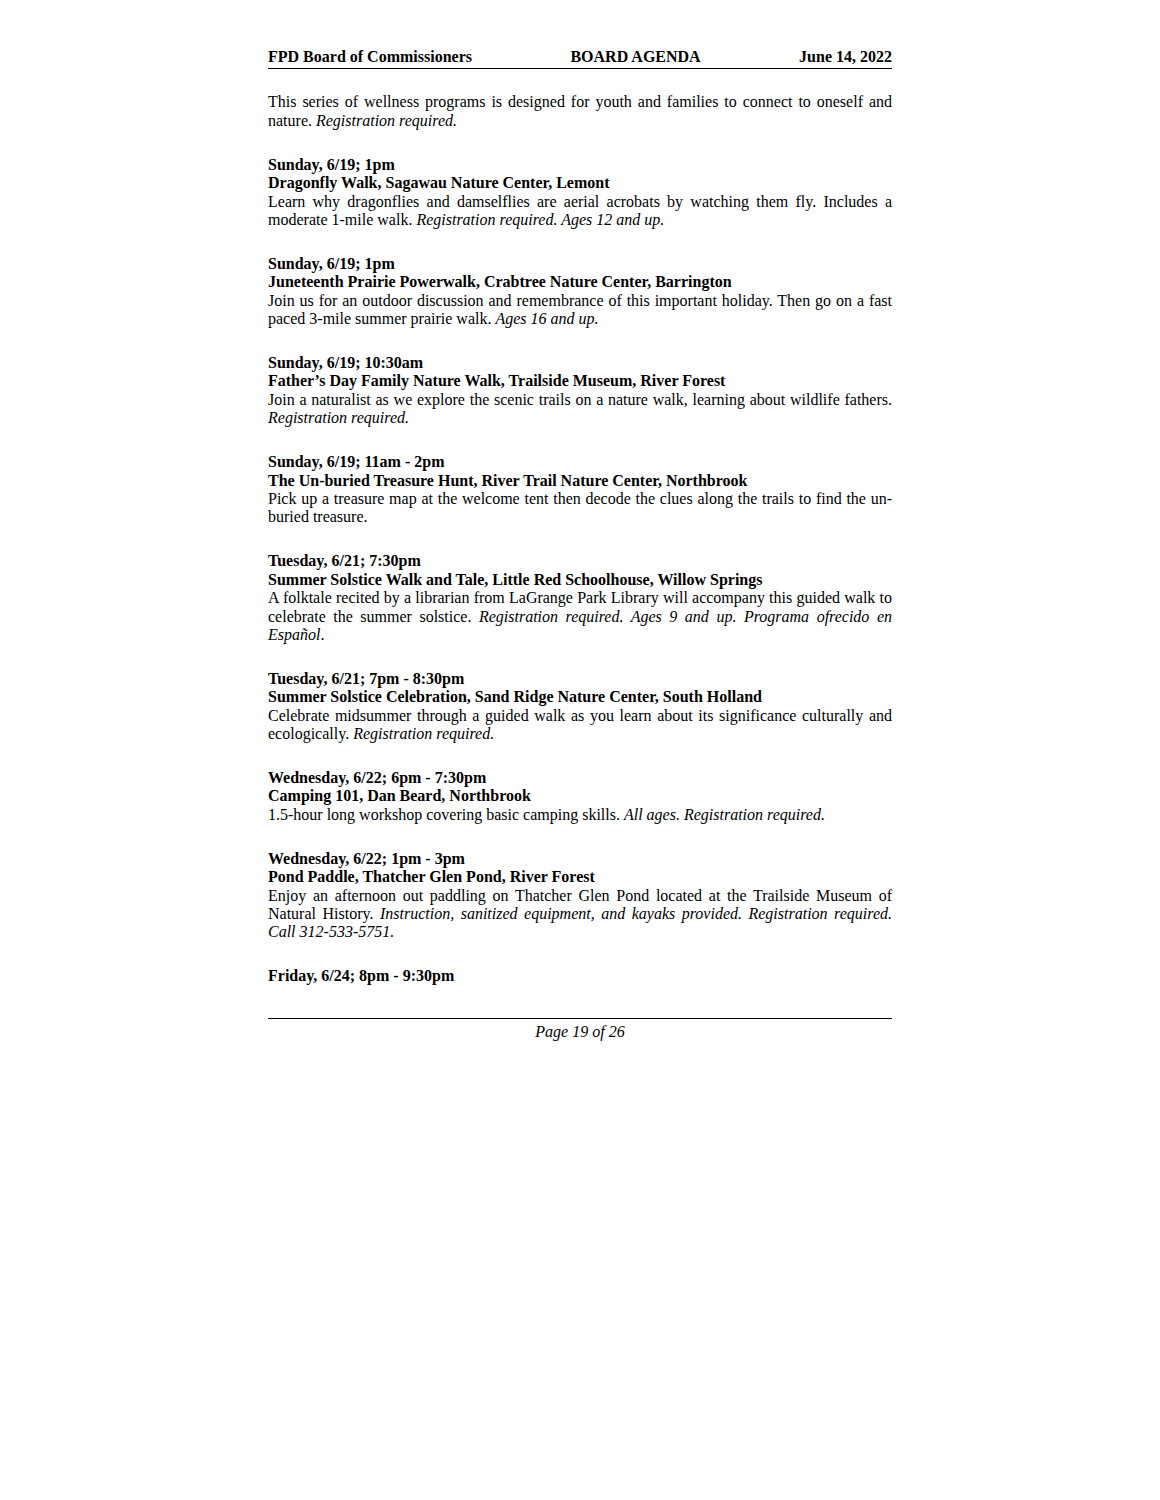FPD Board of Commissioners
BOARD AGENDA
June 14, 2022
This series of wellness programs is designed for youth and families to connect to oneself and nature. Registration required.
Sunday, 6/19; 1pm
Dragonfly Walk, Sagawau Nature Center, Lemont
Learn why dragonflies and damselflies are aerial acrobats by watching them fly. Includes a moderate 1-mile walk. Registration required. Ages 12 and up.
Sunday, 6/19; 1pm
Juneteenth Prairie Powerwalk, Crabtree Nature Center, Barrington
Join us for an outdoor discussion and remembrance of this important holiday. Then go on a fast paced 3-mile summer prairie walk. Ages 16 and up.
Sunday, 6/19; 10:30am
Father’s Day Family Nature Walk, Trailside Museum, River Forest
Join a naturalist as we explore the scenic trails on a nature walk, learning about wildlife fathers. Registration required.
Sunday, 6/19; 11am - 2pm
The Un-buried Treasure Hunt, River Trail Nature Center, Northbrook
Pick up a treasure map at the welcome tent then decode the clues along the trails to find the un-buried treasure.
Tuesday, 6/21; 7:30pm
Summer Solstice Walk and Tale, Little Red Schoolhouse, Willow Springs
A folktale recited by a librarian from LaGrange Park Library will accompany this guided walk to celebrate the summer solstice. Registration required. Ages 9 and up. Programa ofrecido en Español.
Tuesday, 6/21; 7pm - 8:30pm
Summer Solstice Celebration, Sand Ridge Nature Center, South Holland
Celebrate midsummer through a guided walk as you learn about its significance culturally and ecologically. Registration required.
Wednesday, 6/22; 6pm - 7:30pm
Camping 101, Dan Beard, Northbrook
1.5-hour long workshop covering basic camping skills. All ages. Registration required.
Wednesday, 6/22; 1pm - 3pm
Pond Paddle, Thatcher Glen Pond, River Forest
Enjoy an afternoon out paddling on Thatcher Glen Pond located at the Trailside Museum of Natural History. Instruction, sanitized equipment, and kayaks provided. Registration required. Call 312-533-5751.
Friday, 6/24; 8pm - 9:30pm
Page 19 of 26